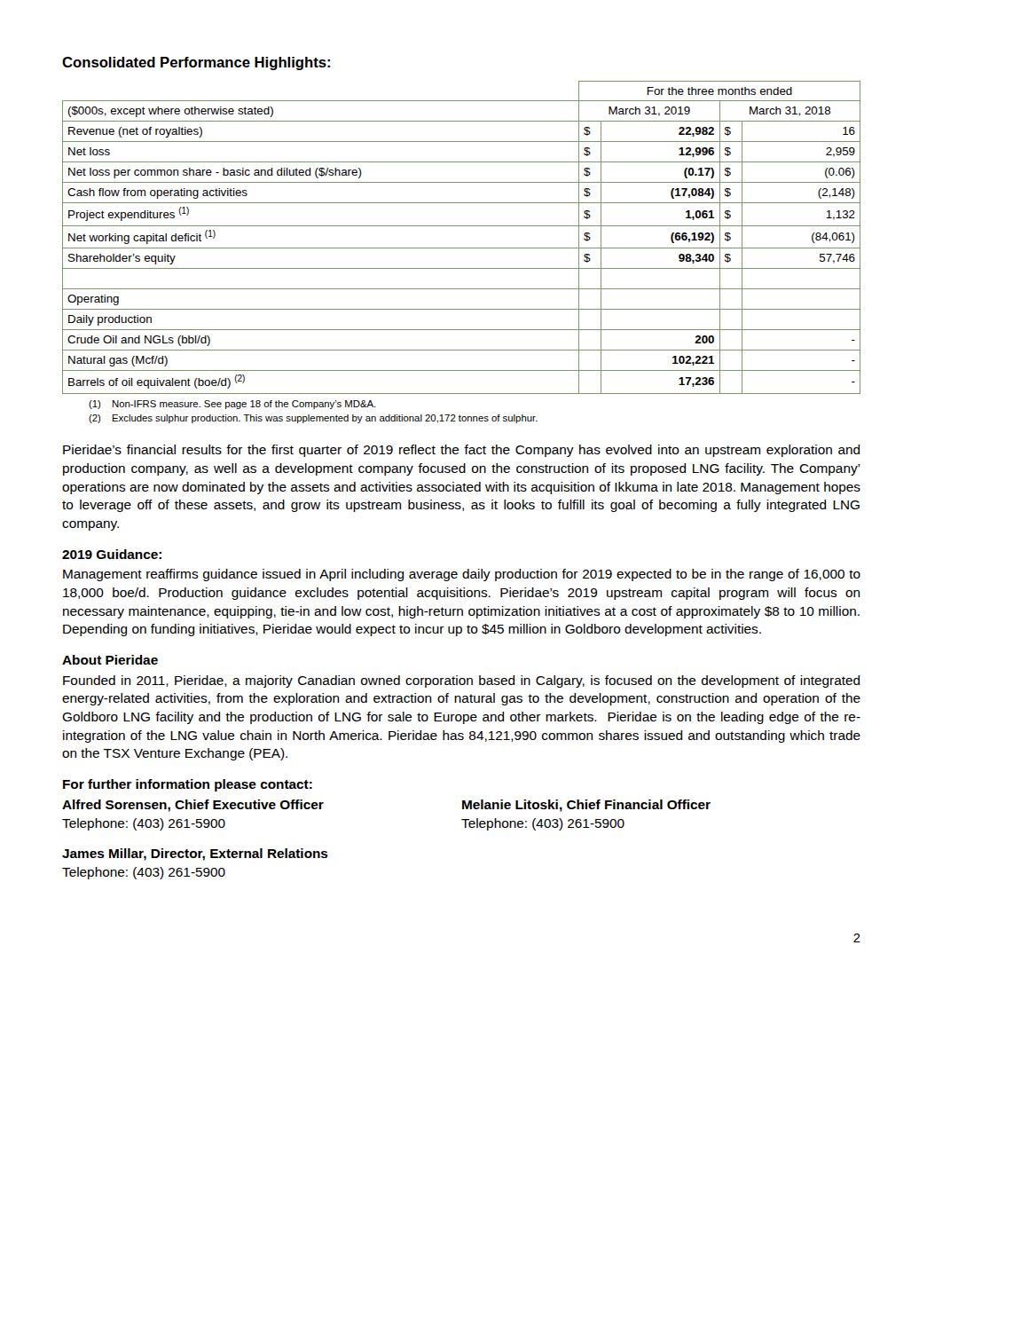Consolidated Performance Highlights:
| | For the three months ended |
| ($000s, except where otherwise stated) | March 31, 2019 | March 31, 2018 |
| Revenue (net of royalties) | $ | 22,982 | $ | 16 |
| Net loss | $ | 12,996 | $ | 2,959 |
| Net loss per common share - basic and diluted ($/share) | $ | (0.17) | $ | (0.06) |
| Cash flow from operating activities | $ | (17,084) | $ | (2,148) |
| Project expenditures (1) | $ | 1,061 | $ | 1,132 |
| Net working capital deficit (1) | $ | (66,192) | $ | (84,061) |
| Shareholder’s equity | $ | 98,340 | $ | 57,746 |
| Operating | | | | |
| Daily production | | | | |
| Crude Oil and NGLs (bbl/d) | | 200 | | - |
| Natural gas (Mcf/d) | | 102,221 | | - |
| Barrels of oil equivalent (boe/d) (2) | | 17,236 | | - |
(1) Non-IFRS measure. See page 18 of the Company’s MD&A.
(2) Excludes sulphur production. This was supplemented by an additional 20,172 tonnes of sulphur.
Pieridae’s financial results for the first quarter of 2019 reflect the fact the Company has evolved into an upstream exploration and production company, as well as a development company focused on the construction of its proposed LNG facility. The Company’ operations are now dominated by the assets and activities associated with its acquisition of Ikkuma in late 2018. Management hopes to leverage off of these assets, and grow its upstream business, as it looks to fulfill its goal of becoming a fully integrated LNG company.
2019 Guidance:
Management reaffirms guidance issued in April including average daily production for 2019 expected to be in the range of 16,000 to 18,000 boe/d. Production guidance excludes potential acquisitions. Pieridae’s 2019 upstream capital program will focus on necessary maintenance, equipping, tie-in and low cost, high-return optimization initiatives at a cost of approximately $8 to 10 million. Depending on funding initiatives, Pieridae would expect to incur up to $45 million in Goldboro development activities.
About Pieridae
Founded in 2011, Pieridae, a majority Canadian owned corporation based in Calgary, is focused on the development of integrated energy-related activities, from the exploration and extraction of natural gas to the development, construction and operation of the Goldboro LNG facility and the production of LNG for sale to Europe and other markets. Pieridae is on the leading edge of the re-integration of the LNG value chain in North America. Pieridae has 84,121,990 common shares issued and outstanding which trade on the TSX Venture Exchange (PEA).
For further information please contact:
| Alfred Sorensen, Chief Executive Officer Telephone: (403) 261-5900 | Melanie Litoski, Chief Financial Officer Telephone: (403) 261-5900 |
| James Millar, Director, External Relations Telephone: (403) 261-5900 | |
2